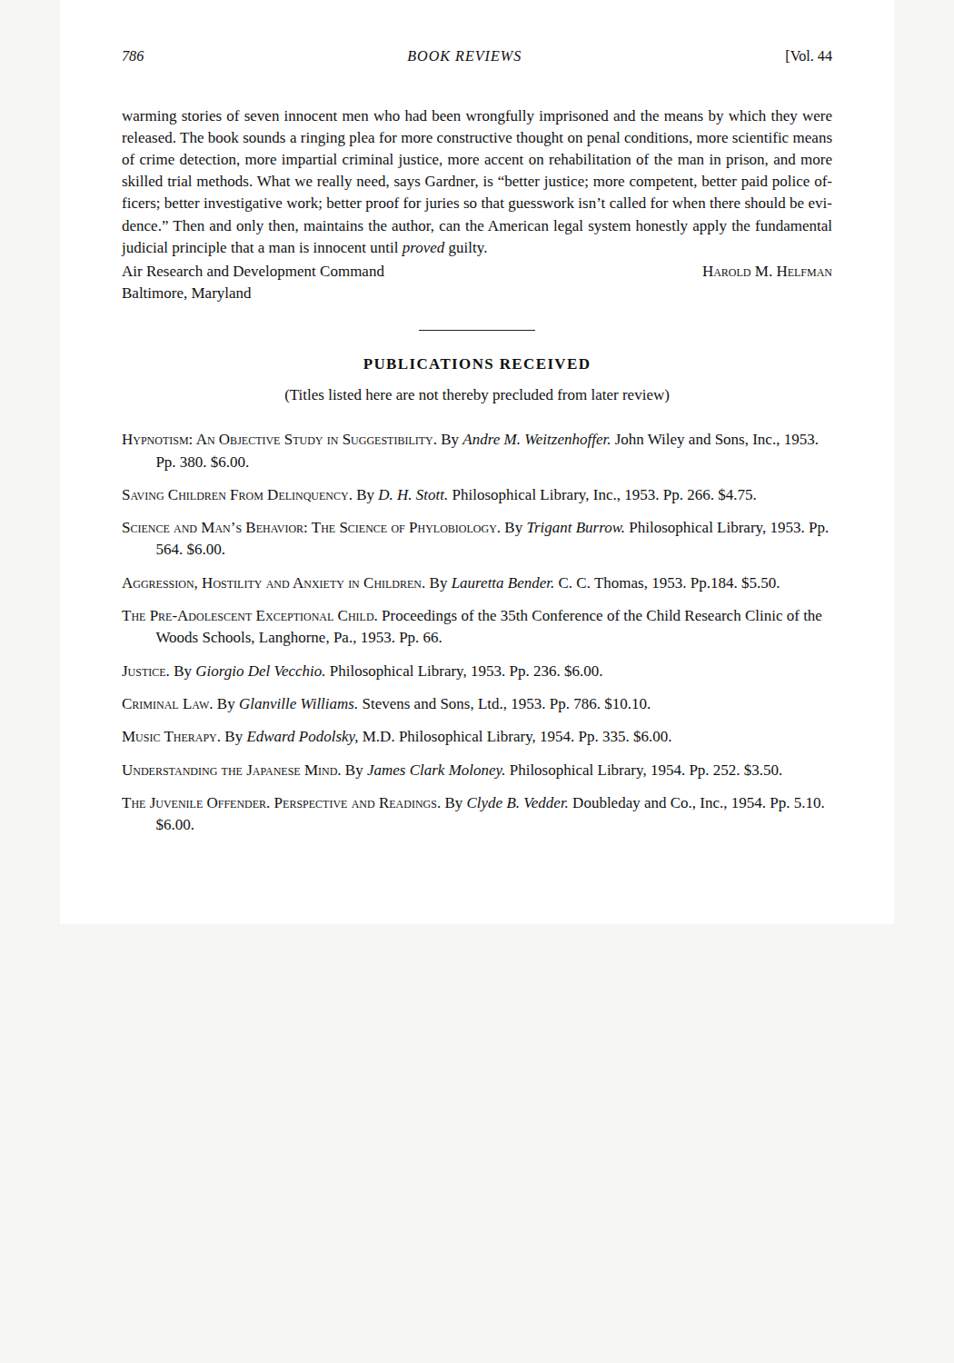786 BOOK REVIEWS [Vol. 44
warming stories of seven innocent men who had been wrongfully imprisoned and the means by which they were released. The book sounds a ringing plea for more constructive thought on penal conditions, more scientific means of crime detection, more impartial criminal justice, more accent on rehabilitation of the man in prison, and more skilled trial methods. What we really need, says Gardner, is “better justice; more competent, better paid police officers; better investigative work; better proof for juries so that guesswork isn’t called for when there should be evidence.” Then and only then, maintains the author, can the American legal system honestly apply the fundamental judicial principle that a man is innocent until proved guilty.
Air Research and Development Command
Baltimore, Maryland
Harold M. Helfman
PUBLICATIONS RECEIVED
(Titles listed here are not thereby precluded from later review)
Hypnotism: An Objective Study in Suggestibility. By Andre M. Weitzenhoffer. John Wiley and Sons, Inc., 1953. Pp. 380. $6.00.
Saving Children From Delinquency. By D. H. Stott. Philosophical Library, Inc., 1953. Pp. 266. $4.75.
Science and Man’s Behavior: The Science of Phylobiology. By Trigant Burrow. Philosophical Library, 1953. Pp. 564. $6.00.
Aggression, Hostility and Anxiety in Children. By Lauretta Bender. C. C. Thomas, 1953. Pp.184. $5.50.
The Pre-Adolescent Exceptional Child. Proceedings of the 35th Conference of the Child Research Clinic of the Woods Schools, Langhorne, Pa., 1953. Pp. 66.
Justice. By Giorgio Del Vecchio. Philosophical Library, 1953. Pp. 236. $6.00.
Criminal Law. By Glanville Williams. Stevens and Sons, Ltd., 1953. Pp. 786. $10.10.
Music Therapy. By Edward Podolsky, M.D. Philosophical Library, 1954. Pp. 335. $6.00.
Understanding the Japanese Mind. By James Clark Moloney. Philosophical Library, 1954. Pp. 252. $3.50.
The Juvenile Offender. Perspective and Readings. By Clyde B. Vedder. Doubleday and Co., Inc., 1954. Pp. 5.10. $6.00.